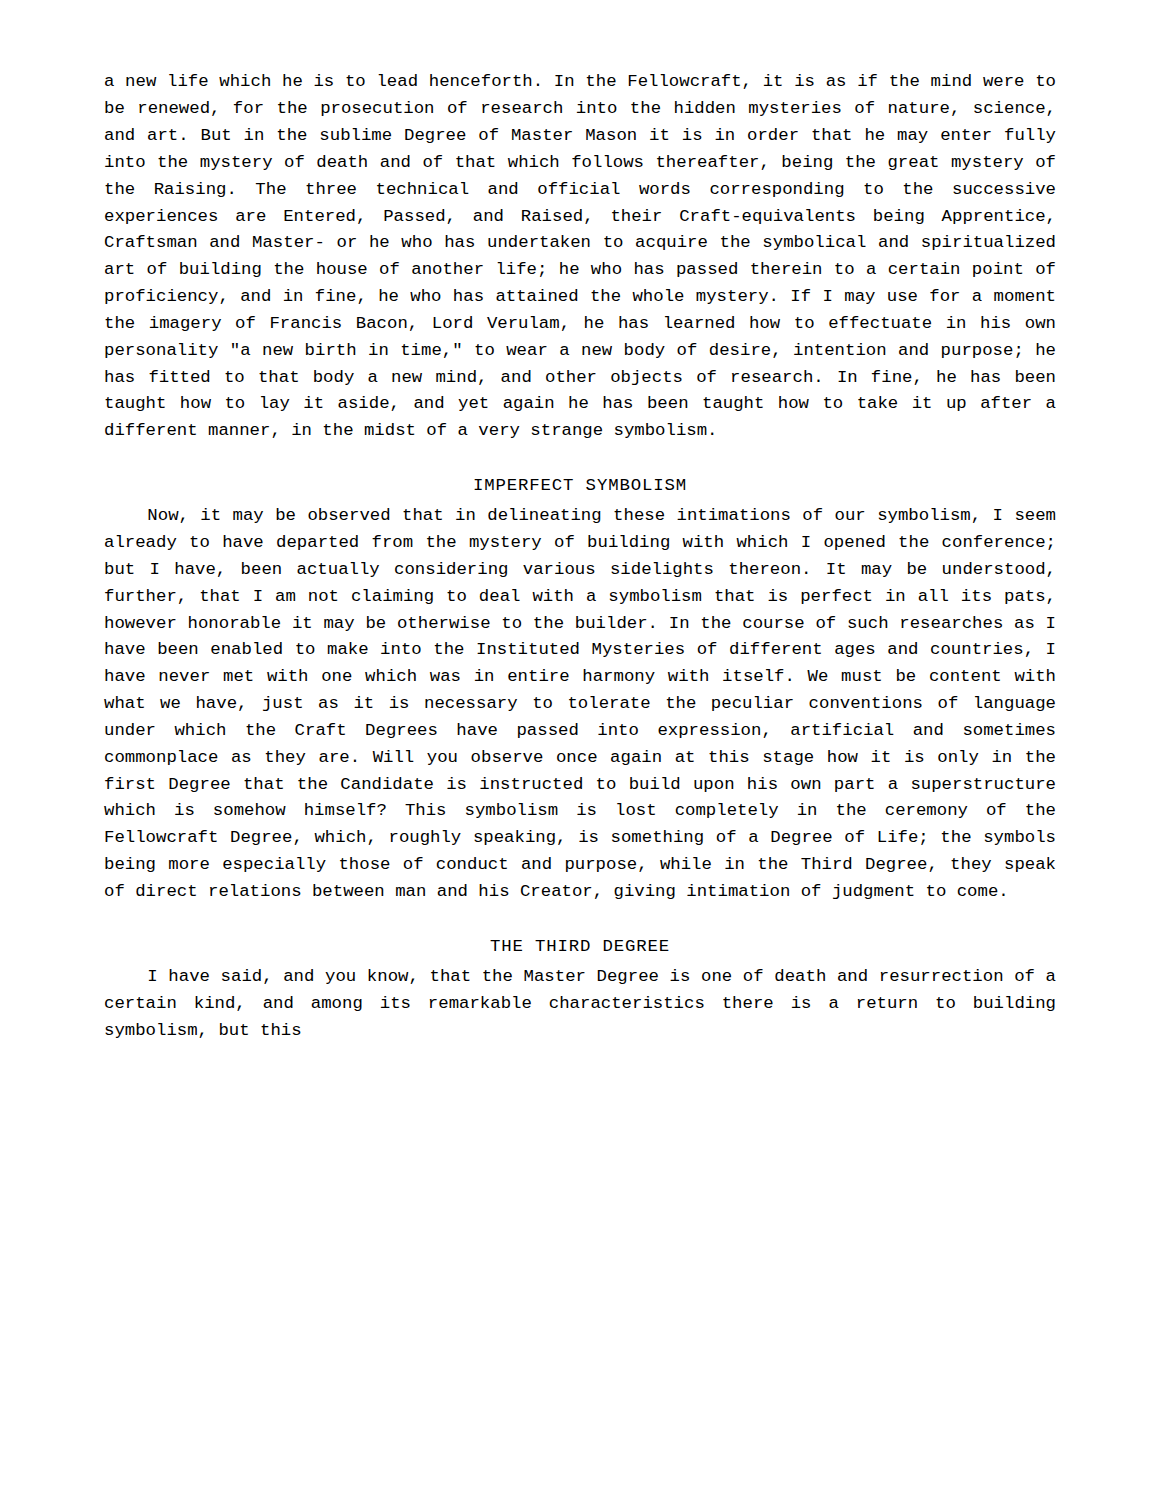a new life which he is to lead henceforth. In the Fellowcraft, it is as if the mind were to be renewed, for the prosecution of research into the hidden mysteries of nature, science, and art. But in the sublime Degree of Master Mason it is in order that he may enter fully into the mystery of death and of that which follows thereafter, being the great mystery of the Raising. The three technical and official words corresponding to the successive experiences are Entered, Passed, and Raised, their Craft-equivalents being Apprentice, Craftsman and Master- or he who has undertaken to acquire the symbolical and spiritualized art of building the house of another life; he who has passed therein to a certain point of proficiency, and in fine, he who has attained the whole mystery. If I may use for a moment the imagery of Francis Bacon, Lord Verulam, he has learned how to effectuate in his own personality "a new birth in time," to wear a new body of desire, intention and purpose; he has fitted to that body a new mind, and other objects of research. In fine, he has been taught how to lay it aside, and yet again he has been taught how to take it up after a different manner, in the midst of a very strange symbolism.
IMPERFECT SYMBOLISM
Now, it may be observed that in delineating these intimations of our symbolism, I seem already to have departed from the mystery of building with which I opened the conference; but I have, been actually considering various sidelights thereon. It may be understood, further, that I am not claiming to deal with a symbolism that is perfect in all its pats, however honorable it may be otherwise to the builder. In the course of such researches as I have been enabled to make into the Instituted Mysteries of different ages and countries, I have never met with one which was in entire harmony with itself. We must be content with what we have, just as it is necessary to tolerate the peculiar conventions of language under which the Craft Degrees have passed into expression, artificial and sometimes commonplace as they are. Will you observe once again at this stage how it is only in the first Degree that the Candidate is instructed to build upon his own part a superstructure which is somehow himself? This symbolism is lost completely in the ceremony of the Fellowcraft Degree, which, roughly speaking, is something of a Degree of Life; the symbols being more especially those of conduct and purpose, while in the Third Degree, they speak of direct relations between man and his Creator, giving intimation of judgment to come.
THE THIRD DEGREE
I have said, and you know, that the Master Degree is one of death and resurrection of a certain kind, and among its remarkable characteristics there is a return to building symbolism, but this